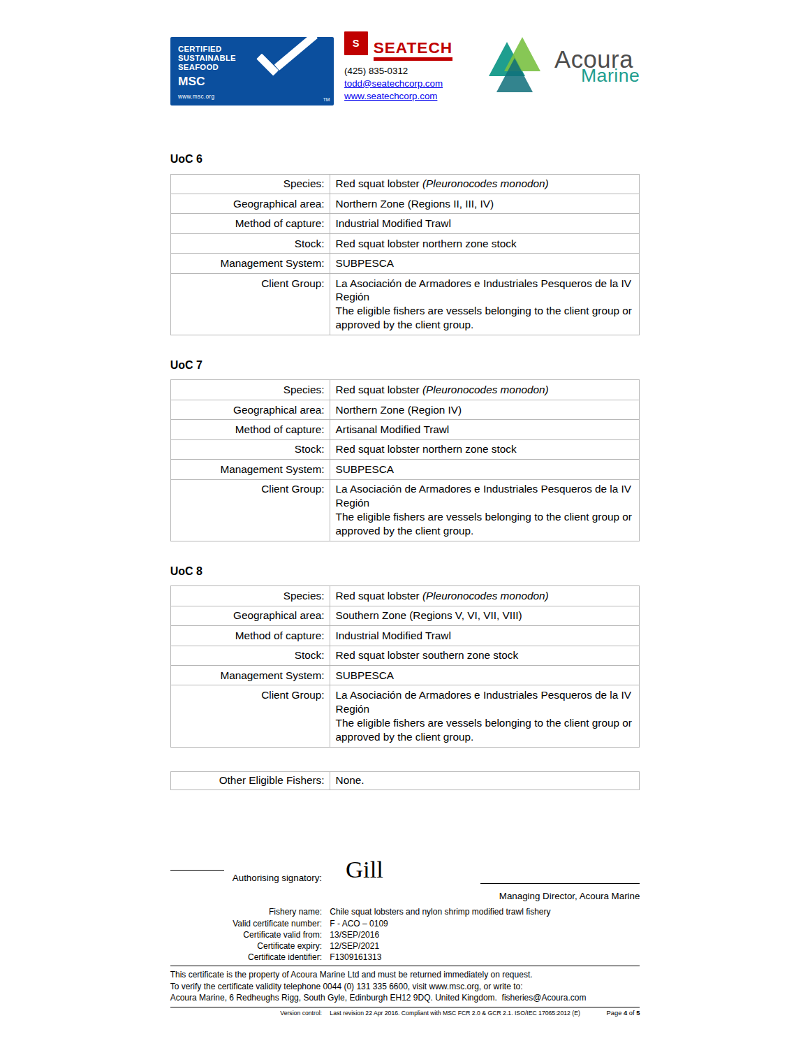CERTIFIED
SUSTAINABLE
SEAFOOD MSC www.msc.org
TM
SSEATECH
(425) 835-0312
todd@seatechcorp.com
www.seatechcorp.com
Acoura Marine
UoC 6
| Species: | Red squat lobster (Pleuronocodes monodon) |
| Geographical area: | Northern Zone (Regions II, III, IV) |
| Method of capture: | Industrial Modified Trawl |
| Stock: | Red squat lobster northern zone stock |
| Management System: | SUBPESCA |
| Client Group: | La Asociación de Armadores e Industriales Pesqueros de la IV Región The eligible fishers are vessels belonging to the client group or approved by the client group. |
UoC 7
| Species: | Red squat lobster (Pleuronocodes monodon) |
| Geographical area: | Northern Zone (Region IV) |
| Method of capture: | Artisanal Modified Trawl |
| Stock: | Red squat lobster northern zone stock |
| Management System: | SUBPESCA |
| Client Group: | La Asociación de Armadores e Industriales Pesqueros de la IV Región The eligible fishers are vessels belonging to the client group or approved by the client group. |
UoC 8
| Species: | Red squat lobster (Pleuronocodes monodon) |
| Geographical area: | Southern Zone (Regions V, VI, VII, VIII) |
| Method of capture: | Industrial Modified Trawl |
| Stock: | Red squat lobster southern zone stock |
| Management System: | SUBPESCA |
| Client Group: | La Asociación de Armadores e Industriales Pesqueros de la IV Región The eligible fishers are vessels belonging to the client group or approved by the client group. |
| Other Eligible Fishers: | None. |
Authorising signatory:
Gill
Managing Director, Acoura Marine
| Fishery name: | Chile squat lobsters and nylon shrimp modified trawl fishery |
| Valid certificate number: | F - ACO – 0109 |
| Certificate valid from: | 13/SEP/2016 |
| Certificate expiry: | 12/SEP/2021 |
| Certificate identifier: | F1309161313 |
This certificate is the property of Acoura Marine Ltd and must be returned immediately on request.
To verify the certificate validity telephone 0044 (0) 131 335 6600, visit www.msc.org, or write to:
Acoura Marine, 6 Redheughs Rigg, South Gyle, Edinburgh EH12 9DQ. United Kingdom. fisheries@Acoura.com
Version control:
Last revision 22 Apr 2016. Compliant with MSC FCR 2.0 & GCR 2.1. ISO/IEC 17065:2012 (E)
Page 4 of 5